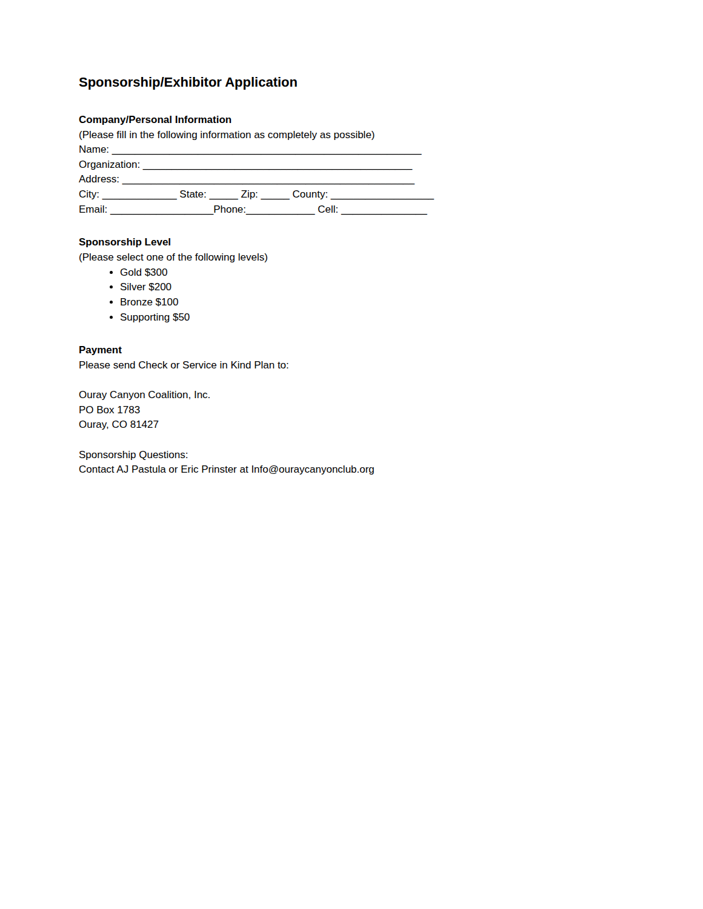Sponsorship/Exhibitor Application
Company/Personal Information
(Please fill in the following information as completely as possible)
Name: ______________________________________________________
Organization: _______________________________________________
Address: ___________________________________________________
City: _____________ State: _____ Zip: _____ County: __________________
Email: __________________Phone:____________ Cell: _______________
Sponsorship Level
(Please select one of the following levels)
Gold $300
Silver $200
Bronze $100
Supporting $50
Payment
Please send Check or Service in Kind Plan to:
Ouray Canyon Coalition, Inc.
PO Box 1783
Ouray, CO 81427
Sponsorship Questions:
Contact AJ Pastula or Eric Prinster at Info@ouraycanyonclub.org